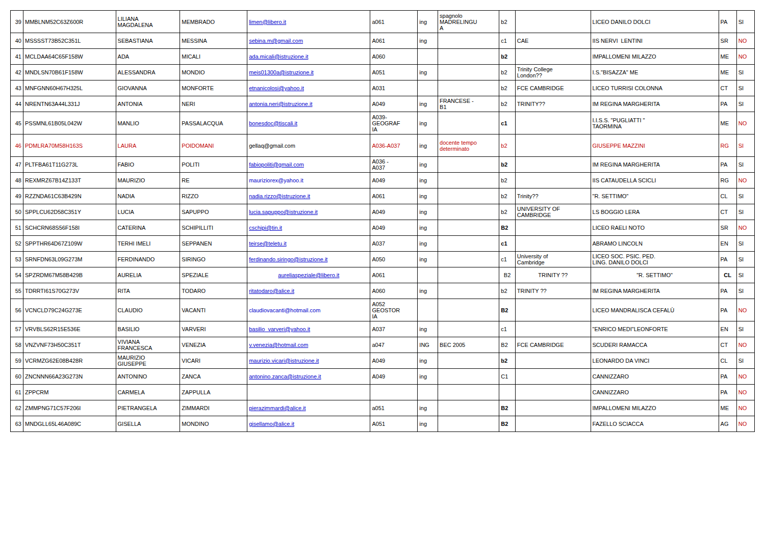| 39 | MMBLNM52C63Z600R | LILIANA MAGDALENA | MEMBRADO | limen@libero.it | a061 | ing | spagnolo MADRELINGU A | b2 | | LICEO DANILO DOLCI | PA | SI |
| 40 | MSSSST73B52C351L | SEBASTIANA | MESSINA | sebina.m@gmail.com | A061 | ing | | c1 | CAE | IIS NERVI LENTINI | SR | NO |
| 41 | MCLDAA64C65F158W | ADA | MICALI | ada.micali@istruzione.it | A060 | | | b2 | | IMPALLOMENI MILAZZO | ME | NO |
| 42 | MNDLSN70B61F158W | ALESSANDRA | MONDIO | meis01300a@istruzione.it | A051 | ing | | b2 | Trinity College London?? | I.S."BISAZZA" ME | ME | SI |
| 43 | MNFGNN60H67H325L | GIOVANNA | MONFORTE | etnanicolosi@yahoo.it | A031 | | | b2 | FCE CAMBRIDGE | LICEO TURRISI COLONNA | CT | SI |
| 44 | NRENTN63A44L331J | ANTONIA | NERI | antonia.neri@istruzione.it | A049 | ing | FRANCESE - B1 | b2 | TRINITY?? | IM REGINA MARGHERITA | PA | SI |
| 45 | PSSMNL61B05L042W | MANLIO | PASSALACQUA | bonesdoc@tiscali.it | A039- GEOGRAF IA | ing | | c1 | | I.I.S.S. "PUGLIATTI " TAORMINA | ME | NO |
| 46 | PDMLRA70M58H163S | LAURA | POIDOMANI | gellaq@gmail.com | A036-A037 | ing | docente tempo determinato | b2 | | GIUSEPPE MAZZINI | RG | SI |
| 47 | PLTFBA61T11G273L | FABIO | POLITI | fabiopoliti@gmail.com | A036 - A037 | ing | | b2 | | IM REGINA MARGHERITA | PA | SI |
| 48 | REXMRZ67B14Z133T | MAURIZIO | RE | mauriziorex@yahoo.it | A049 | ing | | b2 | | IIS CATAUDELLA SCICLI | RG | NO |
| 49 | RZZNDA61C63B429N | NADIA | RIZZO | nadia.rizzo@istruzione.it | A061 | ing | | b2 | Trinity?? | "R. SETTIMO" | CL | SI |
| 50 | SPPLCU62D58C351Y | LUCIA | SAPUPPO | lucia.sapuppo@istruzione.it | A049 | ing | | b2 | UNIVERSITY OF CAMBRIDGE | LS BOGGIO LERA | CT | SI |
| 51 | SCHCRN68S56F158I | CATERINA | SCHIPILLITI | cschipi@tin.it | A049 | ing | | B2 | | LICEO RAELI NOTO | SR | NO |
| 52 | SPPTHR64D67Z109W | TERHI IMELI | SEPPANEN | teirse@teletu.it | A037 | ing | | c1 | | ABRAMO LINCOLN | EN | SI |
| 53 | SRNFDN63L09G273M | FERDINANDO | SIRINGO | ferdinando.siringo@istruzione.it | A050 | ing | | c1 | University of Cambridge | LICEO SOC. PSIC. PED. LING. DANILO DOLCI | PA | SI |
| 54 | SPZRDM67M58B429B | AURELIA | SPEZIALE | aureliaspeziale@libero.it | A061 | | | B2 | TRINITY ?? | "R. SETTIMO" | CL | SI |
| 55 | TDRRTI61S70G273V | RITA | TODARO | ritatodaro@alice.it | A060 | ing | | b2 | TRINITY ?? | IM REGINA MARGHERITA | PA | SI |
| 56 | VCNCLD79C24G273E | CLAUDIO | VACANTI | claudiovacanti@hotmail.com | A052 GEOSTOR IA | | | B2 | | LICEO MANDRALISCA CEFALÙ | PA | NO |
| 57 | VRVBLS62R15E536E | BASILIO | VARVERI | basilio_varveri@yahoo.it | A037 | ing | | c1 | | "ENRICO MEDI"LEONFORTE | EN | SI |
| 58 | VNZVNF73H50C351T | VIVIANA FRANCESCA | VENEZIA | v.venezia@hotmail.com | a047 | ING | BEC 2005 | B2 | FCE CAMBRIDGE | SCUDERI RAMACCA | CT | NO |
| 59 | VCRMZG62E08B428R | MAURIZIO GIUSEPPE | VICARI | maurizio.vicari@istruzione.it | A049 | ing | | b2 | | LEONARDO DA VINCI | CL | SI |
| 60 | ZNCNNN66A23G273N | ANTONINO | ZANCA | antonino.zanca@istruzione.it | A049 | ing | | C1 | | CANNIZZARO | PA | NO |
| 61 | ZPPCRM | CARMELA | ZAPPULLA | | | | | | | CANNIZZARO | PA | NO |
| 62 | ZMMPNG71C57F206I | PIETRANGELA | ZIMMARDI | pierazimmardi@alice.it | a051 | ing | | B2 | | IMPALLOMENI MILAZZO | ME | NO |
| 63 | MNDGLL65L46A089C | GISELLA | MONDINO | gisellamo@alice.it | A051 | ing | | B2 | | FAZELLO SCIACCA | AG | NO |